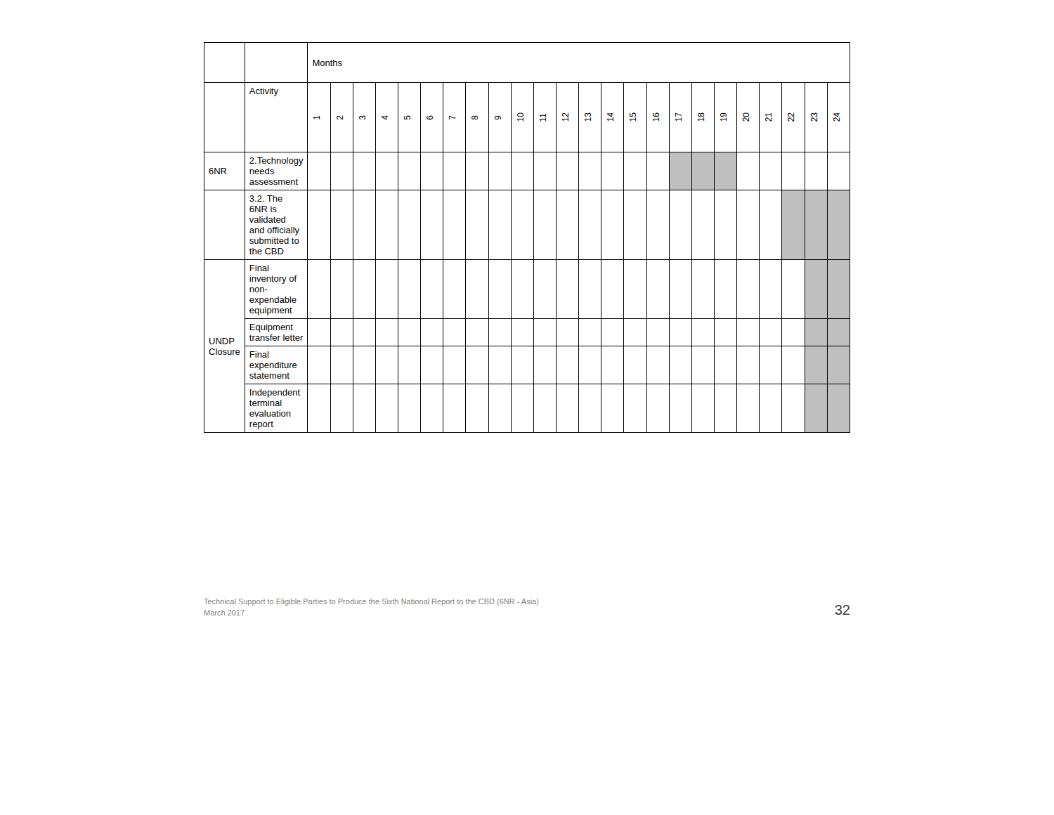| | | Months |
| | Activity | 1 | 2 | 3 | 4 | 5 | 6 | 7 | 8 | 9 | 10 | 11 | 12 | 13 | 14 | 15 | 16 | 17 | 18 | 19 | 20 | 21 | 22 | 23 | 24 |
| 6NR | 2.Technology needs assessment | | | | | | | | | | | | | | | | | | | | | | | | |
| | 3.2. The 6NR is validated and officially submitted to the CBD | | | | | | | | | | | | | | | | | | | | | | | | |
| UNDP Closure | Final inventory of non-expendable equipment | | | | | | | | | | | | | | | | | | | | | | | | |
| Equipment transfer letter | | | | | | | | | | | | | | | | | | | | | | | | |
| Final expenditure statement | | | | | | | | | | | | | | | | | | | | | | | | |
| Independent terminal evaluation report | | | | | | | | | | | | | | | | | | | | | | | | |
Technical Support to Eligible Parties to Produce the Sixth National Report to the CBD (6NR - Asia)
March 2017
32